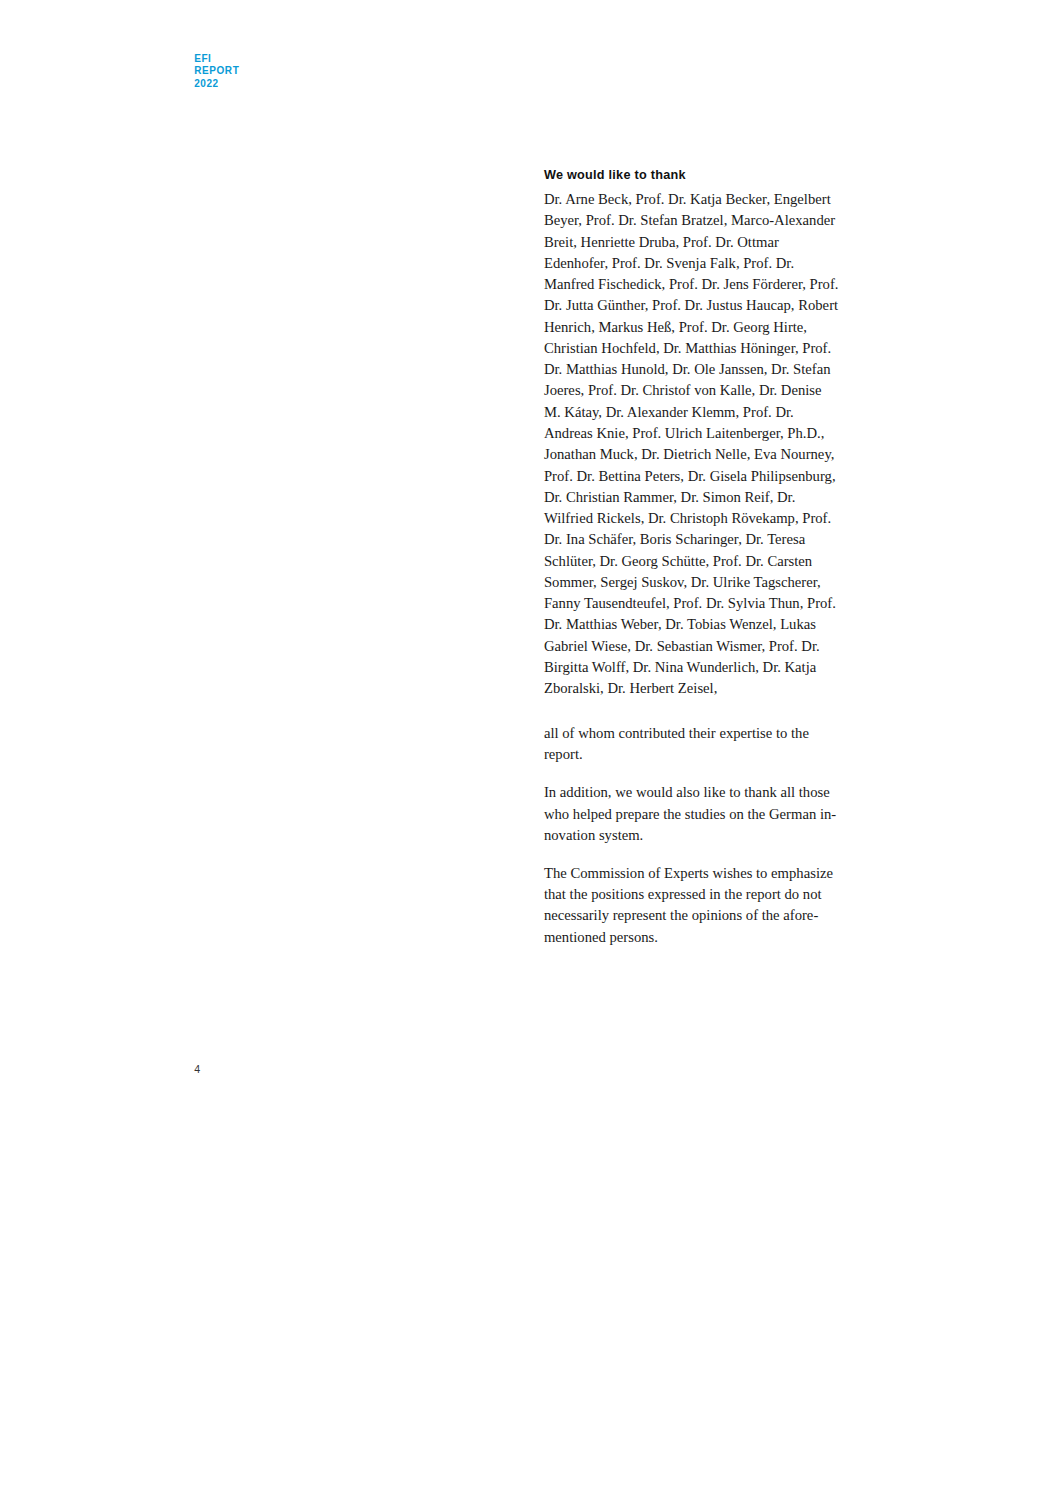EFI
Report
2022
We would like to thank
Dr. Arne Beck, Prof. Dr. Katja Becker, Engelbert Beyer, Prof. Dr. Stefan Bratzel, Marco-Alexander Breit, Henriette Druba, Prof. Dr. Ottmar Edenhofer, Prof. Dr. Svenja Falk, Prof. Dr. Manfred Fischedick, Prof. Dr. Jens Förderer, Prof. Dr. Jutta Günther, Prof. Dr. Justus Haucap, Robert Henrich, Markus Heß, Prof. Dr. Georg Hirte, Christian Hochfeld, Dr. Matthias Höninger, Prof. Dr. Matthias Hunold, Dr. Ole Janssen, Dr. Stefan Joeres, Prof. Dr. Christof von Kalle, Dr. Denise M. Kátay, Dr. Alexander Klemm, Prof. Dr. Andreas Knie, Prof. Ulrich Laitenberger, Ph.D., Jonathan Muck, Dr. Dietrich Nelle, Eva Nourney, Prof. Dr. Bettina Peters, Dr. Gisela Philipsenburg, Dr. Christian Rammer, Dr. Simon Reif, Dr. Wilfried Rickels, Dr. Christoph Rövekamp, Prof. Dr. Ina Schäfer, Boris Scharinger, Dr. Teresa Schlüter, Dr. Georg Schütte, Prof. Dr. Carsten Sommer, Sergej Suskov, Dr. Ulrike Tagscherer, Fanny Tausendteufel, Prof. Dr. Sylvia Thun, Prof. Dr. Matthias Weber, Dr. Tobias Wenzel, Lukas Gabriel Wiese, Dr. Sebastian Wismer, Prof. Dr. Birgitta Wolff, Dr. Nina Wunderlich, Dr. Katja Zboralski, Dr. Herbert Zeisel,
all of whom contributed their expertise to the report.
In addition, we would also like to thank all those who helped prepare the studies on the German innovation system.
The Commission of Experts wishes to emphasize that the positions expressed in the report do not necessarily represent the opinions of the aforementioned persons.
4